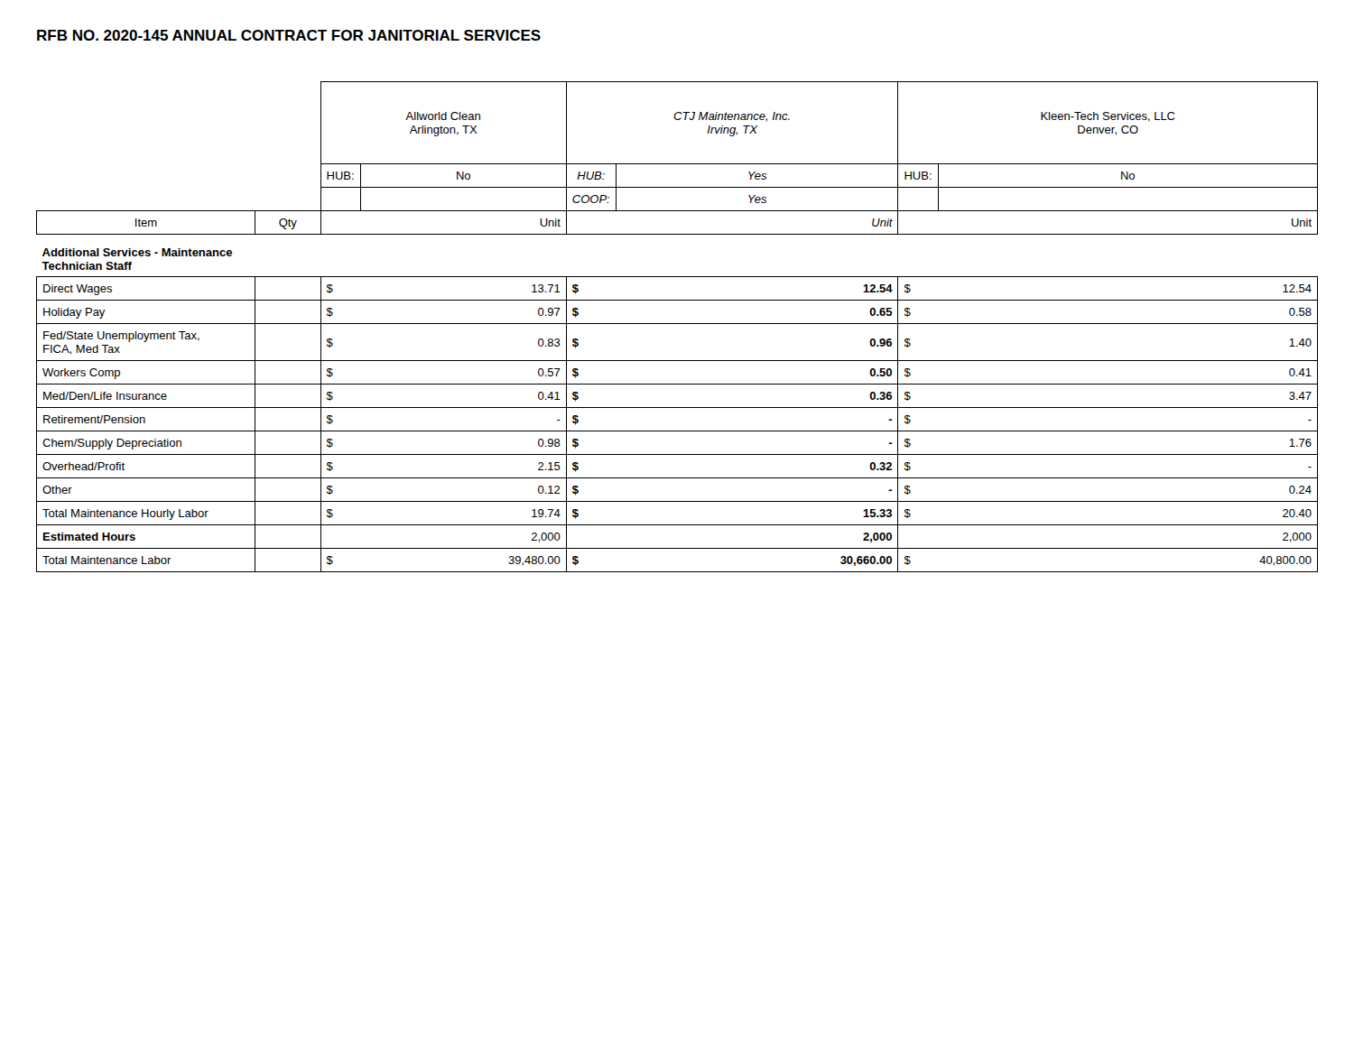RFB NO. 2020-145 ANNUAL CONTRACT FOR JANITORIAL SERVICES
| | | Allworld Clean Arlington, TX | CTJ Maintenance, Inc. Irving, TX | Kleen-Tech Services, LLC Denver, CO |
| | | HUB: | No | HUB: | Yes | HUB: | No |
| | | | | COOP: | Yes | | |
| Item | Qty | Unit | Unit | Unit |
| Additional Services - Maintenance Technician Staff |
| Direct Wages | | $ | 13.71 | $ | 12.54 | $ | 12.54 |
| Holiday Pay | | $ | 0.97 | $ | 0.65 | $ | 0.58 |
| Fed/State Unemployment Tax, FICA, Med Tax | | $ | 0.83 | $ | 0.96 | $ | 1.40 |
| Workers Comp | | $ | 0.57 | $ | 0.50 | $ | 0.41 |
| Med/Den/Life Insurance | | $ | 0.41 | $ | 0.36 | $ | 3.47 |
| Retirement/Pension | | $ | - | $ | - | $ | - |
| Chem/Supply Depreciation | | $ | 0.98 | $ | - | $ | 1.76 |
| Overhead/Profit | | $ | 2.15 | $ | 0.32 | $ | - |
| Other | | $ | 0.12 | $ | - | $ | 0.24 |
| Total Maintenance Hourly Labor | | $ | 19.74 | $ | 15.33 | $ | 20.40 |
| Estimated Hours | | | 2,000 | | 2,000 | | 2,000 |
| Total Maintenance Labor | | $ | 39,480.00 | $ | 30,660.00 | $ | 40,800.00 |